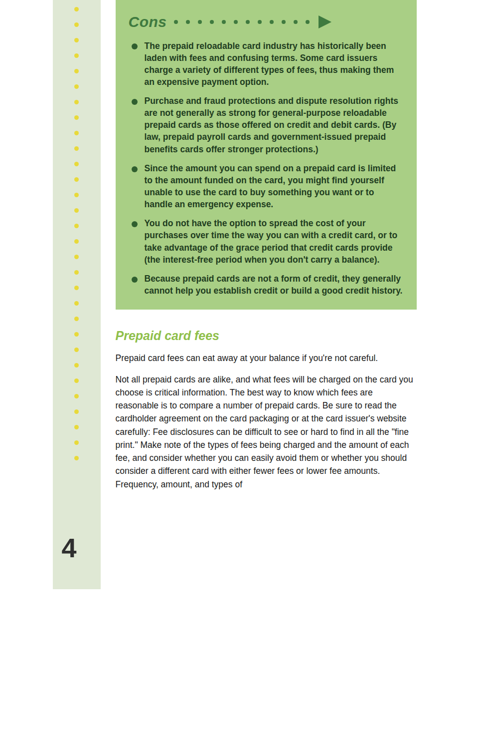4
Cons
The prepaid reloadable card industry has historically been laden with fees and confusing terms. Some card issuers charge a variety of different types of fees, thus making them an expensive payment option.
Purchase and fraud protections and dispute resolution rights are not generally as strong for general-purpose reloadable prepaid cards as those offered on credit and debit cards. (By law, prepaid payroll cards and government-issued prepaid benefits cards offer stronger protections.)
Since the amount you can spend on a prepaid card is limited to the amount funded on the card, you might find yourself unable to use the card to buy something you want or to handle an emergency expense.
You do not have the option to spread the cost of your purchases over time the way you can with a credit card, or to take advantage of the grace period that credit cards provide (the interest-free period when you don't carry a balance).
Because prepaid cards are not a form of credit, they generally cannot help you establish credit or build a good credit history.
Prepaid card fees
Prepaid card fees can eat away at your balance if you're not careful.
Not all prepaid cards are alike, and what fees will be charged on the card you choose is critical information. The best way to know which fees are reasonable is to compare a number of prepaid cards. Be sure to read the cardholder agreement on the card packaging or at the card issuer's website carefully: Fee disclosures can be difficult to see or hard to find in all the "fine print." Make note of the types of fees being charged and the amount of each fee, and consider whether you can easily avoid them or whether you should consider a different card with either fewer fees or lower fee amounts. Frequency, amount, and types of